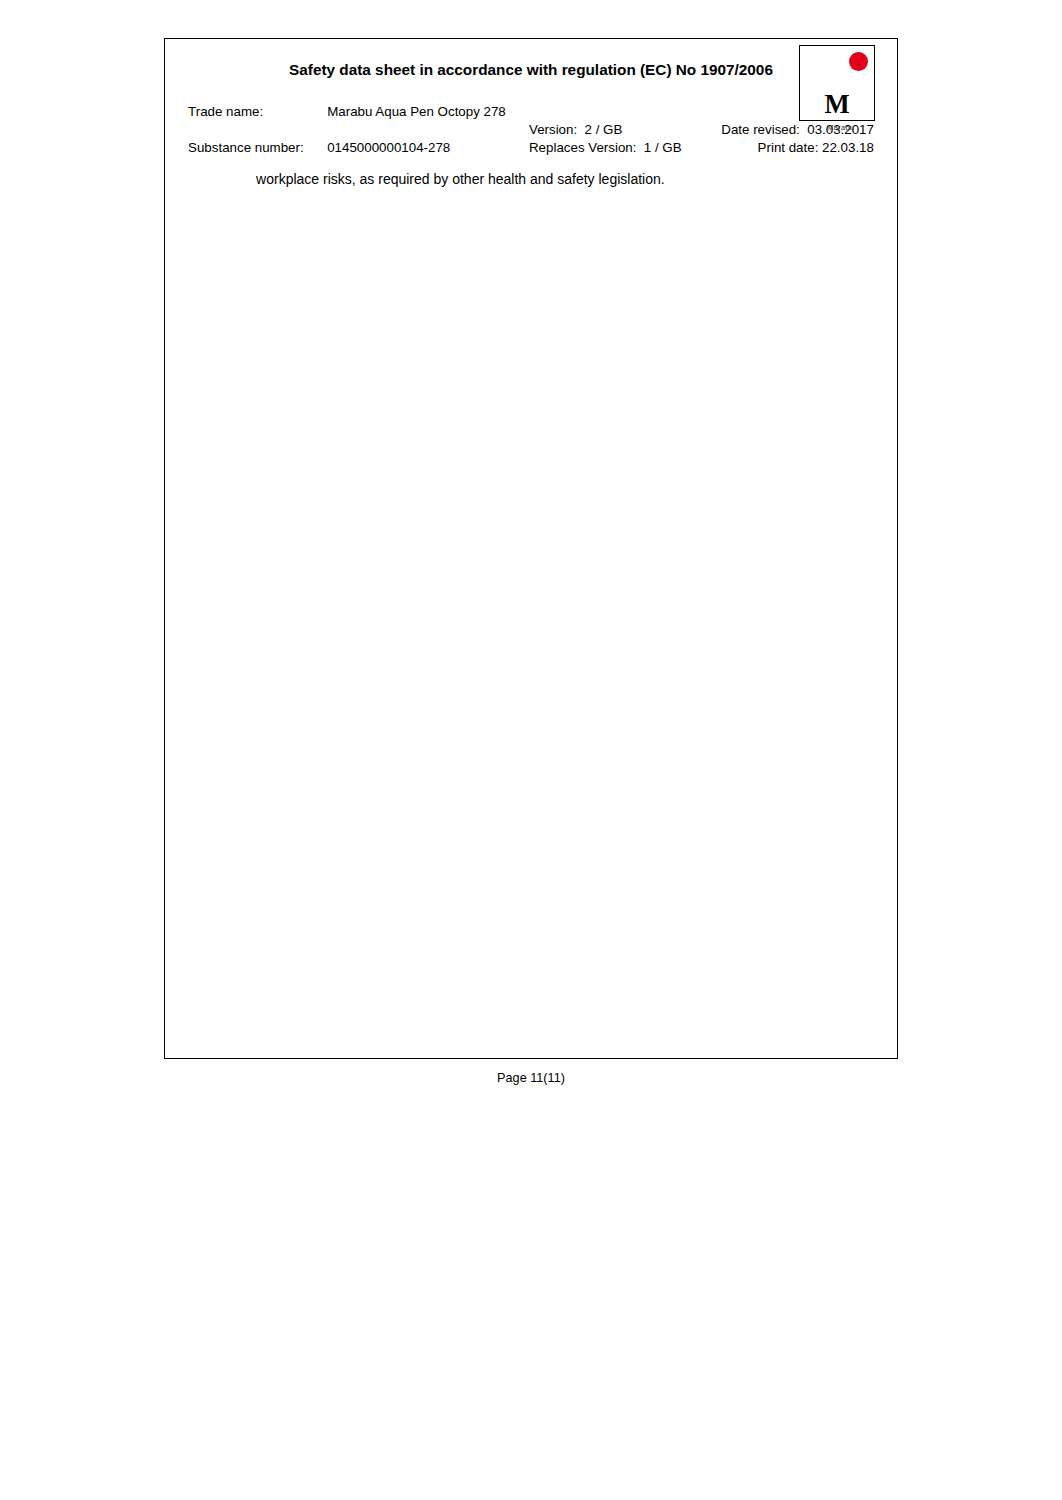M
Marabu
Safety data sheet in accordance with regulation (EC) No 1907/2006
| Trade name: | Marabu Aqua Pen Octopy 278 | | |
| | | Version: 2 / GB | Date revised: 03.03.2017 |
| Substance number: | 0145000000104-278 | Replaces Version: 1 / GB | Print date: 22.03.18 |
workplace risks, as required by other health and safety legislation.
Page 11(11)